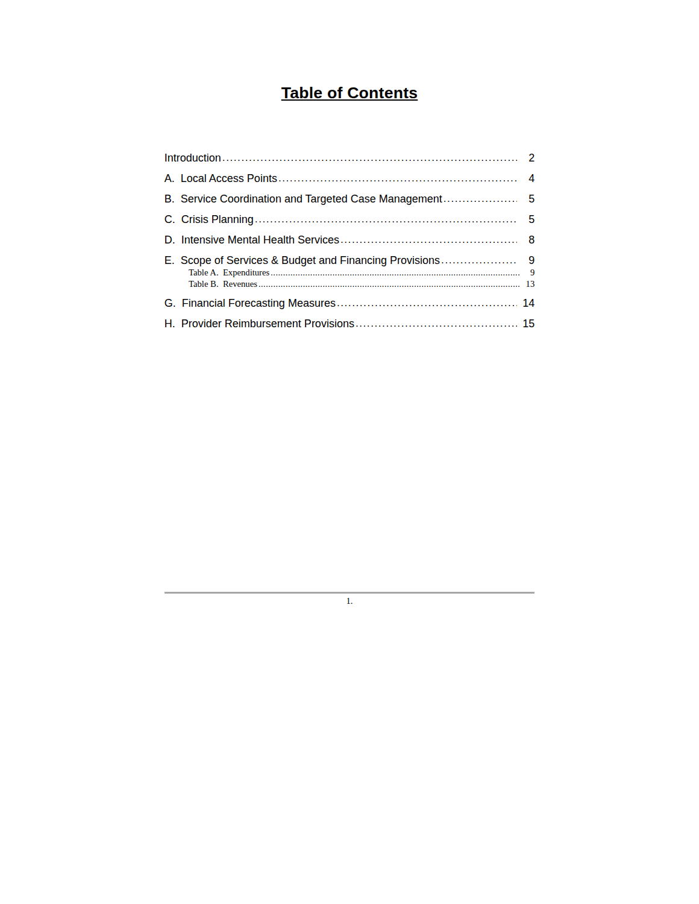Table of Contents
Introduction .................................................................................................. 2
A. Local Access Points ..................................................................................... 4
B. Service Coordination and Targeted Case Management .................................................... 5
C. Crisis Planning .......................................................................................... 5
D. Intensive Mental Health Services ................................................................ 8
E. Scope of Services & Budget and Financing Provisions ..................................................... 9
Table A. Expenditures ............................................................................................................................................. 9
Table B. Revenues ................................................................................................................................................. 13
G. Financial Forecasting Measures ............................................................... 14
H. Provider Reimbursement Provisions .......................................................... 15
1.